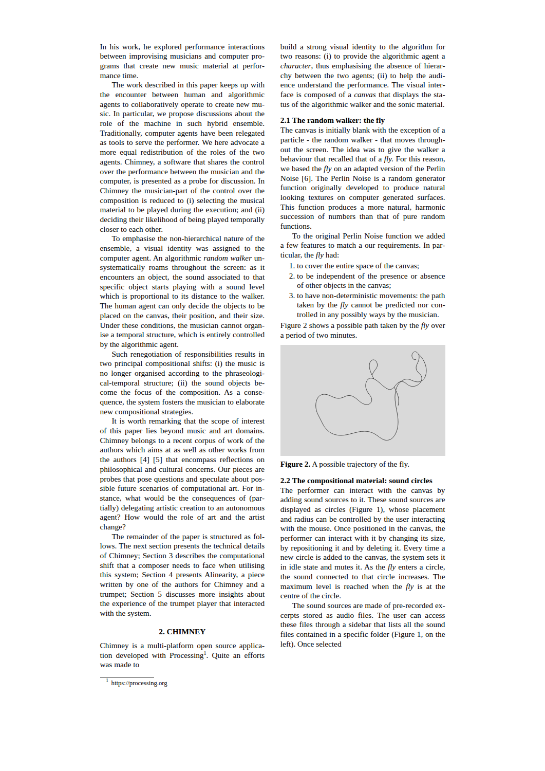In his work, he explored performance interactions between improvising musicians and computer programs that create new music material at performance time.
The work described in this paper keeps up with the encounter between human and algorithmic agents to collaboratively operate to create new music. In particular, we propose discussions about the role of the machine in such hybrid ensemble. Traditionally, computer agents have been relegated as tools to serve the performer. We here advocate a more equal redistribution of the roles of the two agents. Chimney, a software that shares the control over the performance between the musician and the computer, is presented as a probe for discussion. In Chimney the musician-part of the control over the composition is reduced to (i) selecting the musical material to be played during the execution; and (ii) deciding their likelihood of being played temporally closer to each other.
To emphasise the non-hierarchical nature of the ensemble, a visual identity was assigned to the computer agent. An algorithmic random walker unsystematically roams throughout the screen: as it encounters an object, the sound associated to that specific object starts playing with a sound level which is proportional to its distance to the walker. The human agent can only decide the objects to be placed on the canvas, their position, and their size. Under these conditions, the musician cannot organise a temporal structure, which is entirely controlled by the algorithmic agent.
Such renegotiation of responsibilities results in two principal compositional shifts: (i) the music is no longer organised according to the phraseological-temporal structure; (ii) the sound objects become the focus of the composition. As a consequence, the system fosters the musician to elaborate new compositional strategies.
It is worth remarking that the scope of interest of this paper lies beyond music and art domains. Chimney belongs to a recent corpus of work of the authors which aims at as well as other works from the authors [4] [5] that encompass reflections on philosophical and cultural concerns. Our pieces are probes that pose questions and speculate about possible future scenarios of computational art. For instance, what would be the consequences of (partially) delegating artistic creation to an autonomous agent? How would the role of art and the artist change?
The remainder of the paper is structured as follows. The next section presents the technical details of Chimney; Section 3 describes the computational shift that a composer needs to face when utilising this system; Section 4 presents Alinearity, a piece written by one of the authors for Chimney and a trumpet; Section 5 discusses more insights about the experience of the trumpet player that interacted with the system.
2. CHIMNEY
Chimney is a multi-platform open source application developed with Processing1. Quite an efforts was made to
1 https://processing.org
build a strong visual identity to the algorithm for two reasons: (i) to provide the algorithmic agent a character, thus emphasising the absence of hierarchy between the two agents; (ii) to help the audience understand the performance. The visual interface is composed of a canvas that displays the status of the algorithmic walker and the sonic material.
2.1 The random walker: the fly
The canvas is initially blank with the exception of a particle - the random walker - that moves throughout the screen. The idea was to give the walker a behaviour that recalled that of a fly. For this reason, we based the fly on an adapted version of the Perlin Noise [6]. The Perlin Noise is a random generator function originally developed to produce natural looking textures on computer generated surfaces. This function produces a more natural, harmonic succession of numbers than that of pure random functions.
To the original Perlin Noise function we added a few features to match a our requirements. In particular, the fly had:
to cover the entire space of the canvas;
to be independent of the presence or absence of other objects in the canvas;
to have non-deterministic movements: the path taken by the fly cannot be predicted nor controlled in any possibly ways by the musician.
Figure 2 shows a possible path taken by the fly over a period of two minutes.
Figure 2. A possible trajectory of the fly.
2.2 The compositional material: sound circles
The performer can interact with the canvas by adding sound sources to it. These sound sources are displayed as circles (Figure 1), whose placement and radius can be controlled by the user interacting with the mouse. Once positioned in the canvas, the performer can interact with it by changing its size, by repositioning it and by deleting it. Every time a new circle is added to the canvas, the system sets it in idle state and mutes it. As the fly enters a circle, the sound connected to that circle increases. The maximum level is reached when the fly is at the centre of the circle.
The sound sources are made of pre-recorded excerpts stored as audio files. The user can access these files through a sidebar that lists all the sound files contained in a specific folder (Figure 1, on the left). Once selected